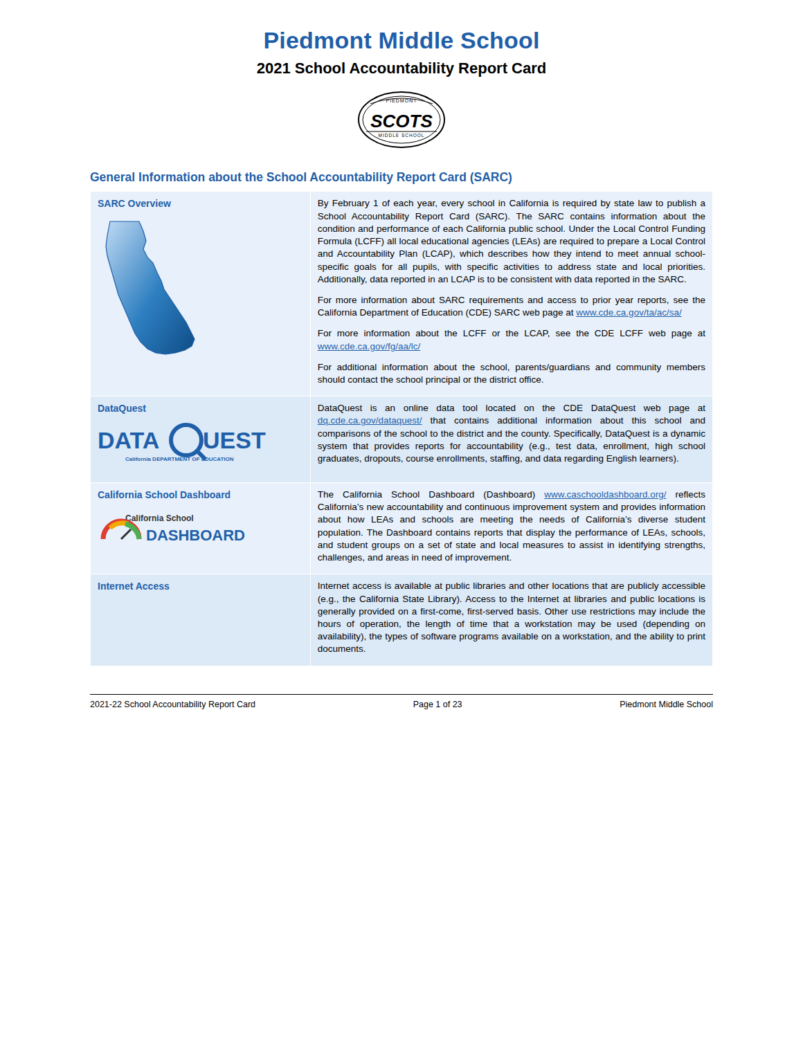Piedmont Middle School
2021 School Accountability Report Card
PIEDMONT SCOTS MIDDLE SCHOOL
General Information about the School Accountability Report Card (SARC)
| SARC Overview | By February 1 of each year, every school in California is required by state law to publish a School Accountability Report Card (SARC). The SARC contains information about the condition and performance of each California public school. Under the Local Control Funding Formula (LCFF) all local educational agencies (LEAs) are required to prepare a Local Control and Accountability Plan (LCAP), which describes how they intend to meet annual school-specific goals for all pupils, with specific activities to address state and local priorities. Additionally, data reported in an LCAP is to be consistent with data reported in the SARC. For more information about SARC requirements and access to prior year reports, see the California Department of Education (CDE) SARC web page at www.cde.ca.gov/ta/ac/sa/ For more information about the LCFF or the LCAP, see the CDE LCFF web page at www.cde.ca.gov/fg/aa/lc/ For additional information about the school, parents/guardians and community members should contact the school principal or the district office. |
| DataQuest DATA UEST California DEPARTMENT OF EDUCATION | DataQuest is an online data tool located on the CDE DataQuest web page at dq.cde.ca.gov/dataquest/ that contains additional information about this school and comparisons of the school to the district and the county. Specifically, DataQuest is a dynamic system that provides reports for accountability (e.g., test data, enrollment, high school graduates, dropouts, course enrollments, staffing, and data regarding English learners). |
| California School Dashboard California School DASHBOARD | The California School Dashboard (Dashboard) www.caschooldashboard.org/ reflects California’s new accountability and continuous improvement system and provides information about how LEAs and schools are meeting the needs of California’s diverse student population. The Dashboard contains reports that display the performance of LEAs, schools, and student groups on a set of state and local measures to assist in identifying strengths, challenges, and areas in need of improvement. |
| Internet Access | Internet access is available at public libraries and other locations that are publicly accessible (e.g., the California State Library). Access to the Internet at libraries and public locations is generally provided on a first-come, first-served basis. Other use restrictions may include the hours of operation, the length of time that a workstation may be used (depending on availability), the types of software programs available on a workstation, and the ability to print documents. |
2021-22 School Accountability Report Card Page 1 of 23 Piedmont Middle School